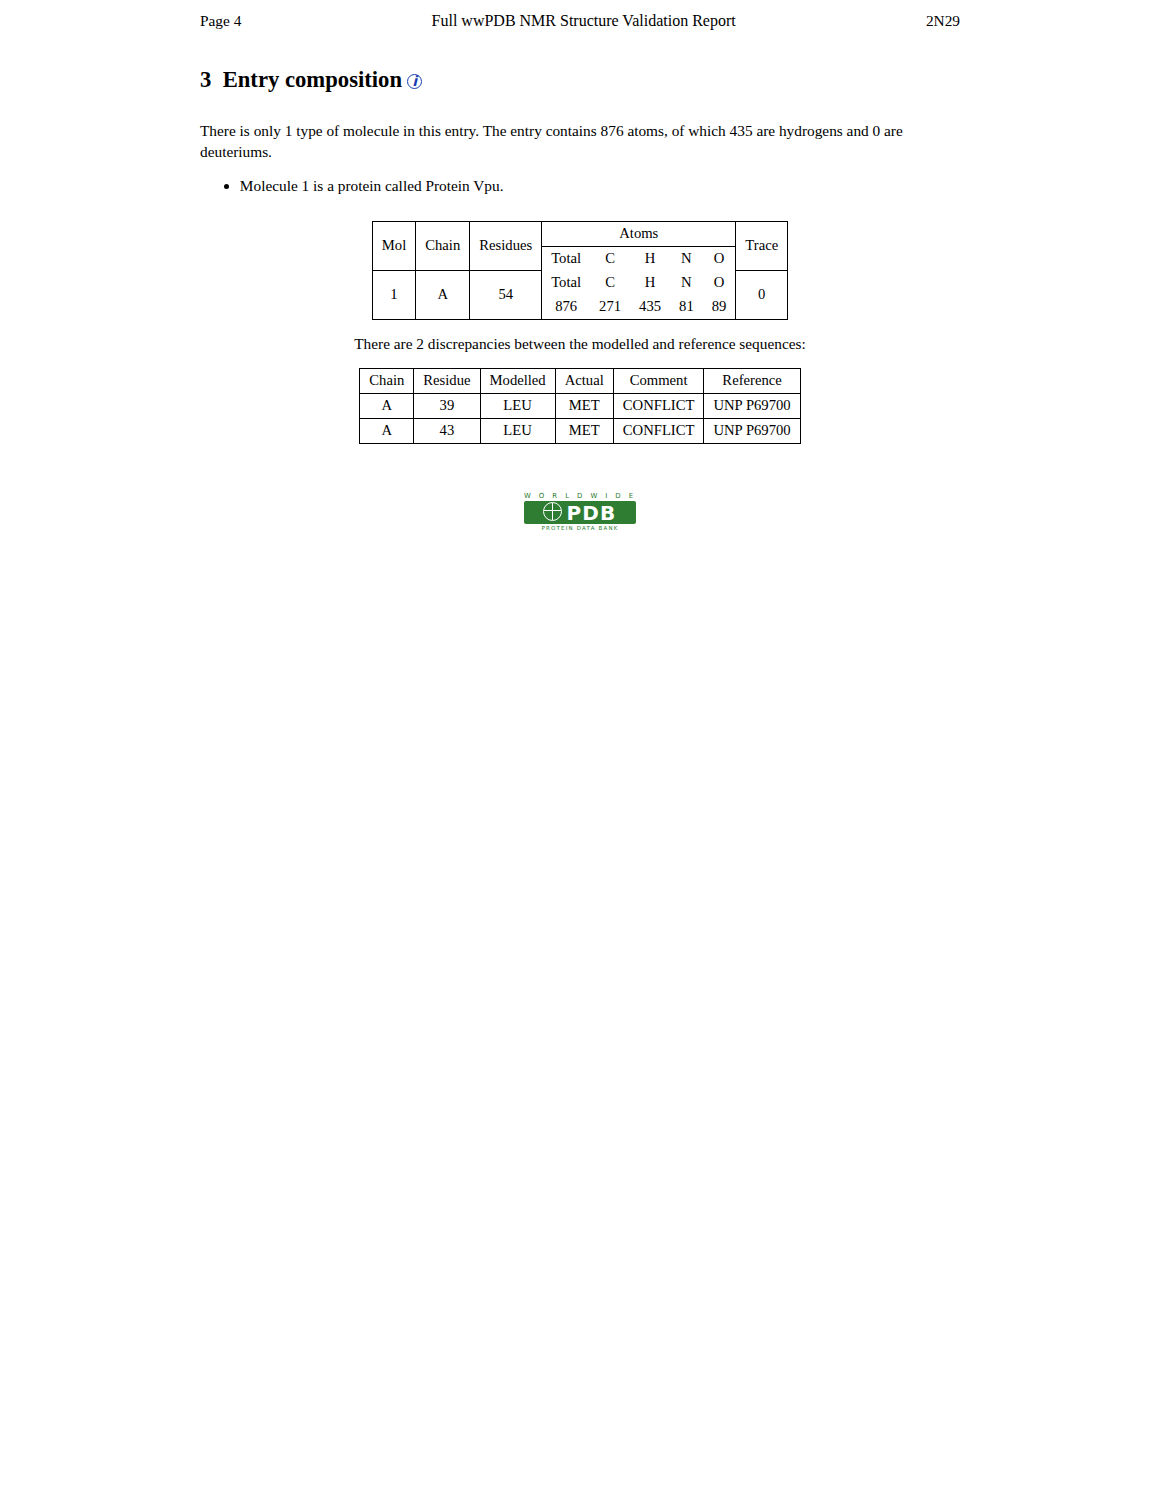Page 4
Full wwPDB NMR Structure Validation Report
2N29
3 Entry compositioni
There is only 1 type of molecule in this entry. The entry contains 876 atoms, of which 435 are hydrogens and 0 are deuteriums.
Molecule 1 is a protein called Protein Vpu.
| Mol | Chain | Residues | Atoms | Trace |
| --- | --- | --- | --- | --- |
| Total | C | H | N | O |
| 1 | A | 54 | Total | C | H | N | O | 0 |
| 876 | 271 | 435 | 81 | 89 |
There are 2 discrepancies between the modelled and reference sequences:
| Chain | Residue | Modelled | Actual | Comment | Reference |
| --- | --- | --- | --- | --- | --- |
| A | 39 | LEU | MET | CONFLICT | UNP P69700 |
| A | 43 | LEU | MET | CONFLICT | UNP P69700 |
W O R L D W I D E
PDB
PROTEIN DATA BANK